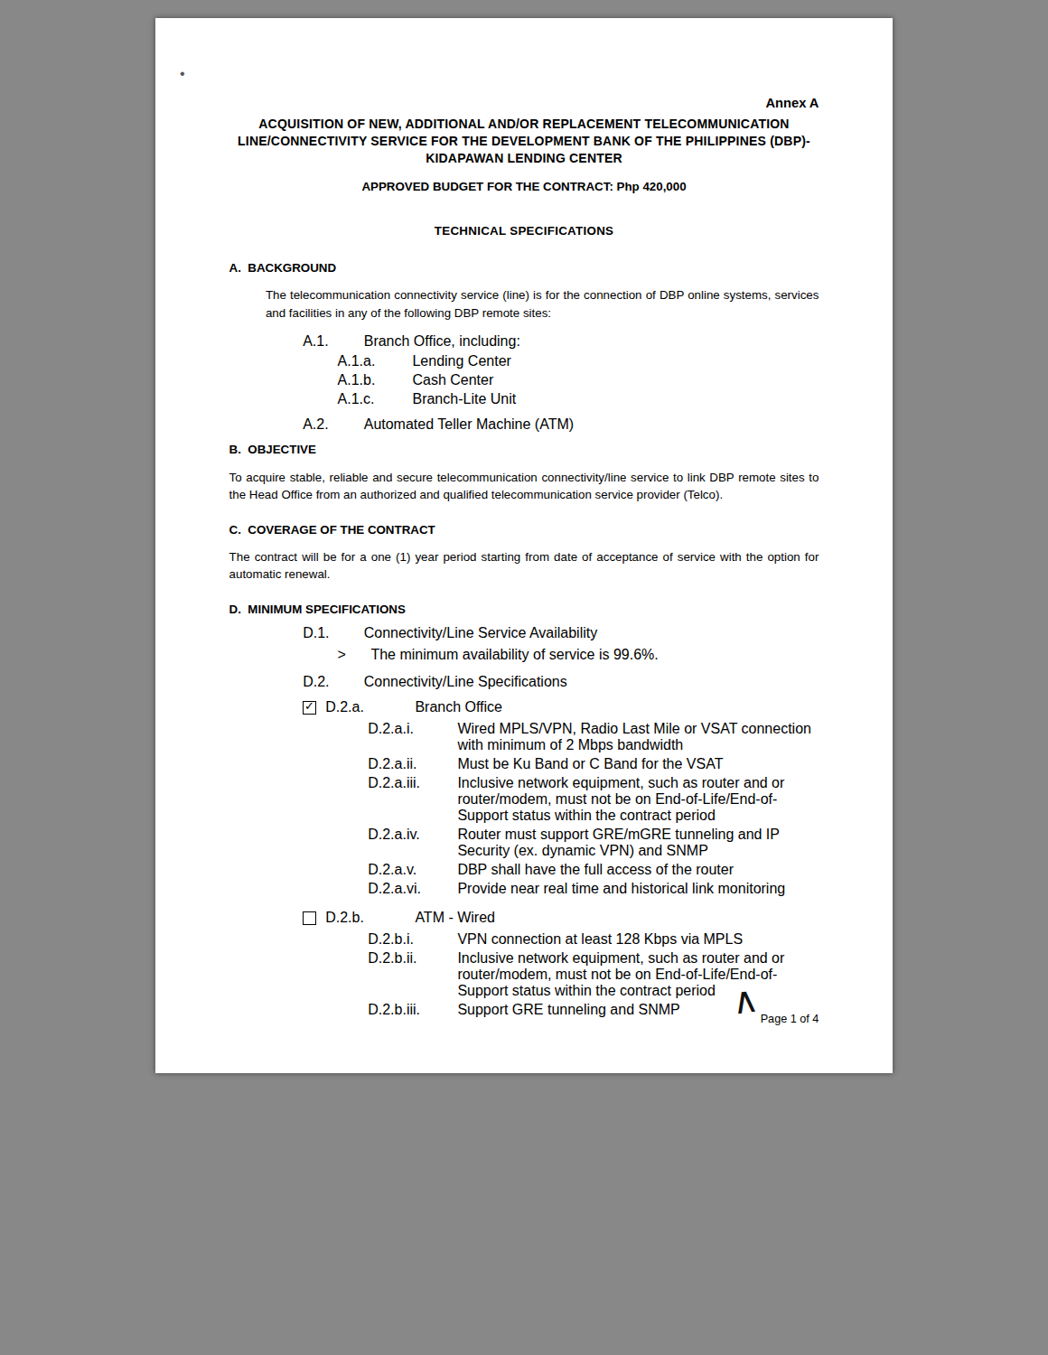•
Annex A
ACQUISITION OF NEW, ADDITIONAL AND/OR REPLACEMENT TELECOMMUNICATION
LINE/CONNECTIVITY SERVICE FOR THE DEVELOPMENT BANK OF THE PHILIPPINES (DBP)-
KIDAPAWAN LENDING CENTER
APPROVED BUDGET FOR THE CONTRACT: Php 420,000
TECHNICAL SPECIFICATIONS
A. BACKGROUND
The telecommunication connectivity service (line) is for the connection of DBP online systems, services and facilities in any of the following DBP remote sites:
A.1.
Branch Office, including:
A.1.a.
Lending Center
A.1.b.
Cash Center
A.1.c.
Branch-Lite Unit
A.2.
Automated Teller Machine (ATM)
B. OBJECTIVE
To acquire stable, reliable and secure telecommunication connectivity/line service to link DBP remote sites to the Head Office from an authorized and qualified telecommunication service provider (Telco).
C. COVERAGE OF THE CONTRACT
The contract will be for a one (1) year period starting from date of acceptance of service with the option for automatic renewal.
D. MINIMUM SPECIFICATIONS
D.1.
Connectivity/Line Service Availability
>
The minimum availability of service is 99.6%.
D.2.
Connectivity/Line Specifications
D.2.a.
Branch Office
D.2.a.i.
Wired MPLS/VPN, Radio Last Mile or VSAT connection with minimum of 2 Mbps bandwidth
D.2.a.ii.
Must be Ku Band or C Band for the VSAT
D.2.a.iii.
Inclusive network equipment, such as router and or router/modem, must not be on End-of-Life/End-of-Support status within the contract period
D.2.a.iv.
Router must support GRE/mGRE tunneling and IP Security (ex. dynamic VPN) and SNMP
D.2.a.v.
DBP shall have the full access of the router
D.2.a.vi.
Provide near real time and historical link monitoring
D.2.b.
ATM - Wired
D.2.b.i.
VPN connection at least 128 Kbps via MPLS
D.2.b.ii.
Inclusive network equipment, such as router and or router/modem, must not be on End-of-Life/End-of-Support status within the contract period
D.2.b.iii.
Support GRE tunneling and SNMP
∧
Page 1 of 4